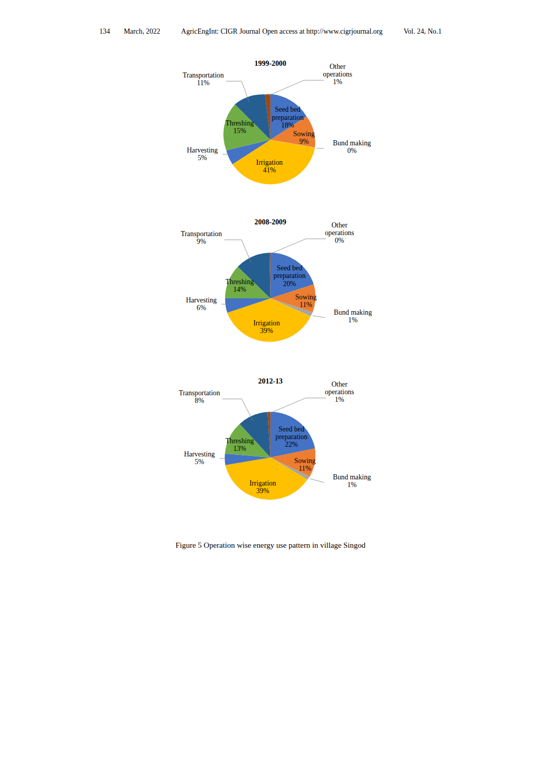134 March, 2022
AgricEngInt: CIGR Journal Open access at http://www.cigrjournal.org
Vol. 24, No.1
1999-2000 Other operations 1% Transportation 11% Seed bed preparation 18% Sowing 9% Bund making 0% Threshing 15% Harvesting 5% Irrigation 41%
2008-2009 Other operations 0% Transportation 9% Seed bed preparation 20% Sowing 11% Bund making 1% Threshing 14% Harvesting 6% Irrigation 39%
2012-13 Other operations 1% Transportation 8% Seed bed preparation 22% Sowing 11% Bund making 1% Threshing 13% Harvesting 5% Irrigation 39%
Figure 5 Operation wise energy use pattern in village Singod